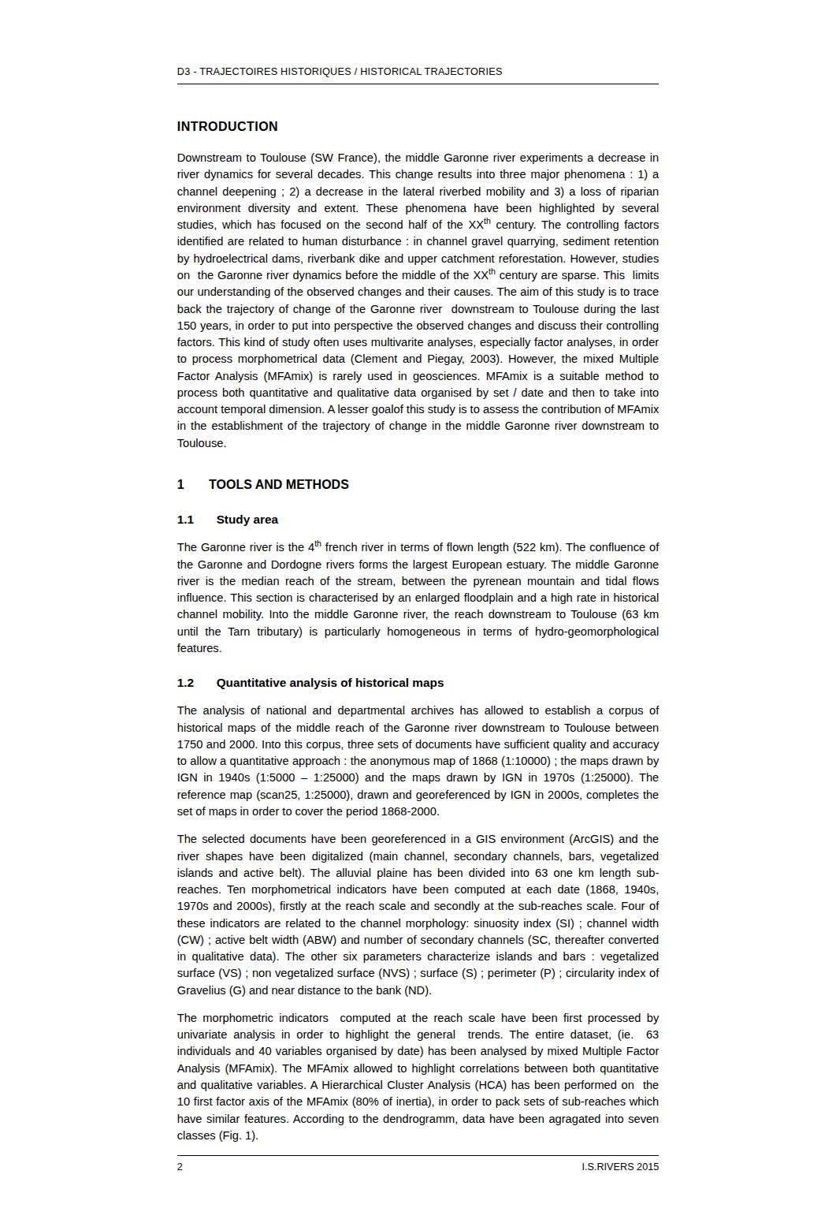D3 - TRAJECTOIRES HISTORIQUES / HISTORICAL TRAJECTORIES
INTRODUCTION
Downstream to Toulouse (SW France), the middle Garonne river experiments a decrease in river dynamics for several decades. This change results into three major phenomena : 1) a channel deepening ; 2) a decrease in the lateral riverbed mobility and 3) a loss of riparian environment diversity and extent. These phenomena have been highlighted by several studies, which has focused on the second half of the XXth century. The controlling factors identified are related to human disturbance : in channel gravel quarrying, sediment retention by hydroelectrical dams, riverbank dike and upper catchment reforestation. However, studies on the Garonne river dynamics before the middle of the XXth century are sparse. This limits our understanding of the observed changes and their causes. The aim of this study is to trace back the trajectory of change of the Garonne river downstream to Toulouse during the last 150 years, in order to put into perspective the observed changes and discuss their controlling factors. This kind of study often uses multivarite analyses, especially factor analyses, in order to process morphometrical data (Clement and Piegay, 2003). However, the mixed Multiple Factor Analysis (MFAmix) is rarely used in geosciences. MFAmix is a suitable method to process both quantitative and qualitative data organised by set / date and then to take into account temporal dimension. A lesser goalof this study is to assess the contribution of MFAmix in the establishment of the trajectory of change in the middle Garonne river downstream to Toulouse.
1 TOOLS AND METHODS
1.1 Study area
The Garonne river is the 4th french river in terms of flown length (522 km). The confluence of the Garonne and Dordogne rivers forms the largest European estuary. The middle Garonne river is the median reach of the stream, between the pyrenean mountain and tidal flows influence. This section is characterised by an enlarged floodplain and a high rate in historical channel mobility. Into the middle Garonne river, the reach downstream to Toulouse (63 km until the Tarn tributary) is particularly homogeneous in terms of hydro-geomorphological features.
1.2 Quantitative analysis of historical maps
The analysis of national and departmental archives has allowed to establish a corpus of historical maps of the middle reach of the Garonne river downstream to Toulouse between 1750 and 2000. Into this corpus, three sets of documents have sufficient quality and accuracy to allow a quantitative approach : the anonymous map of 1868 (1:10000) ; the maps drawn by IGN in 1940s (1:5000 – 1:25000) and the maps drawn by IGN in 1970s (1:25000). The reference map (scan25, 1:25000), drawn and georeferenced by IGN in 2000s, completes the set of maps in order to cover the period 1868-2000.
The selected documents have been georeferenced in a GIS environment (ArcGIS) and the river shapes have been digitalized (main channel, secondary channels, bars, vegetalized islands and active belt). The alluvial plaine has been divided into 63 one km length sub-reaches. Ten morphometrical indicators have been computed at each date (1868, 1940s, 1970s and 2000s), firstly at the reach scale and secondly at the sub-reaches scale. Four of these indicators are related to the channel morphology: sinuosity index (SI) ; channel width (CW) ; active belt width (ABW) and number of secondary channels (SC, thereafter converted in qualitative data). The other six parameters characterize islands and bars : vegetalized surface (VS) ; non vegetalized surface (NVS) ; surface (S) ; perimeter (P) ; circularity index of Gravelius (G) and near distance to the bank (ND).
The morphometric indicators computed at the reach scale have been first processed by univariate analysis in order to highlight the general trends. The entire dataset, (ie. 63 individuals and 40 variables organised by date) has been analysed by mixed Multiple Factor Analysis (MFAmix). The MFAmix allowed to highlight correlations between both quantitative and qualitative variables. A Hierarchical Cluster Analysis (HCA) has been performed on the 10 first factor axis of the MFAmix (80% of inertia), in order to pack sets of sub-reaches which have similar features. According to the dendrogramm, data have been agragated into seven classes (Fig. 1).
2 I.S.RIVERS 2015